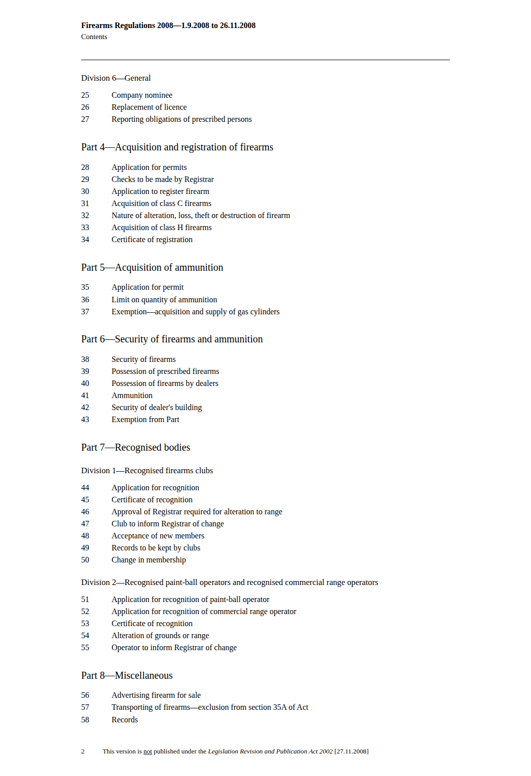Firearms Regulations 2008—1.9.2008 to 26.11.2008
Contents
Division 6—General
| 25 | Company nominee |
| 26 | Replacement of licence |
| 27 | Reporting obligations of prescribed persons |
Part 4—Acquisition and registration of firearms
| 28 | Application for permits |
| 29 | Checks to be made by Registrar |
| 30 | Application to register firearm |
| 31 | Acquisition of class C firearms |
| 32 | Nature of alteration, loss, theft or destruction of firearm |
| 33 | Acquisition of class H firearms |
| 34 | Certificate of registration |
Part 5—Acquisition of ammunition
| 35 | Application for permit |
| 36 | Limit on quantity of ammunition |
| 37 | Exemption—acquisition and supply of gas cylinders |
Part 6—Security of firearms and ammunition
| 38 | Security of firearms |
| 39 | Possession of prescribed firearms |
| 40 | Possession of firearms by dealers |
| 41 | Ammunition |
| 42 | Security of dealer's building |
| 43 | Exemption from Part |
Part 7—Recognised bodies
Division 1—Recognised firearms clubs
| 44 | Application for recognition |
| 45 | Certificate of recognition |
| 46 | Approval of Registrar required for alteration to range |
| 47 | Club to inform Registrar of change |
| 48 | Acceptance of new members |
| 49 | Records to be kept by clubs |
| 50 | Change in membership |
Division 2—Recognised paint-ball operators and recognised commercial range operators
| 51 | Application for recognition of paint-ball operator |
| 52 | Application for recognition of commercial range operator |
| 53 | Certificate of recognition |
| 54 | Alteration of grounds or range |
| 55 | Operator to inform Registrar of change |
Part 8—Miscellaneous
| 56 | Advertising firearm for sale |
| 57 | Transporting of firearms—exclusion from section 35A of Act |
| 58 | Records |
2
This version is not published under the Legislation Revision and Publication Act 2002 [27.11.2008]